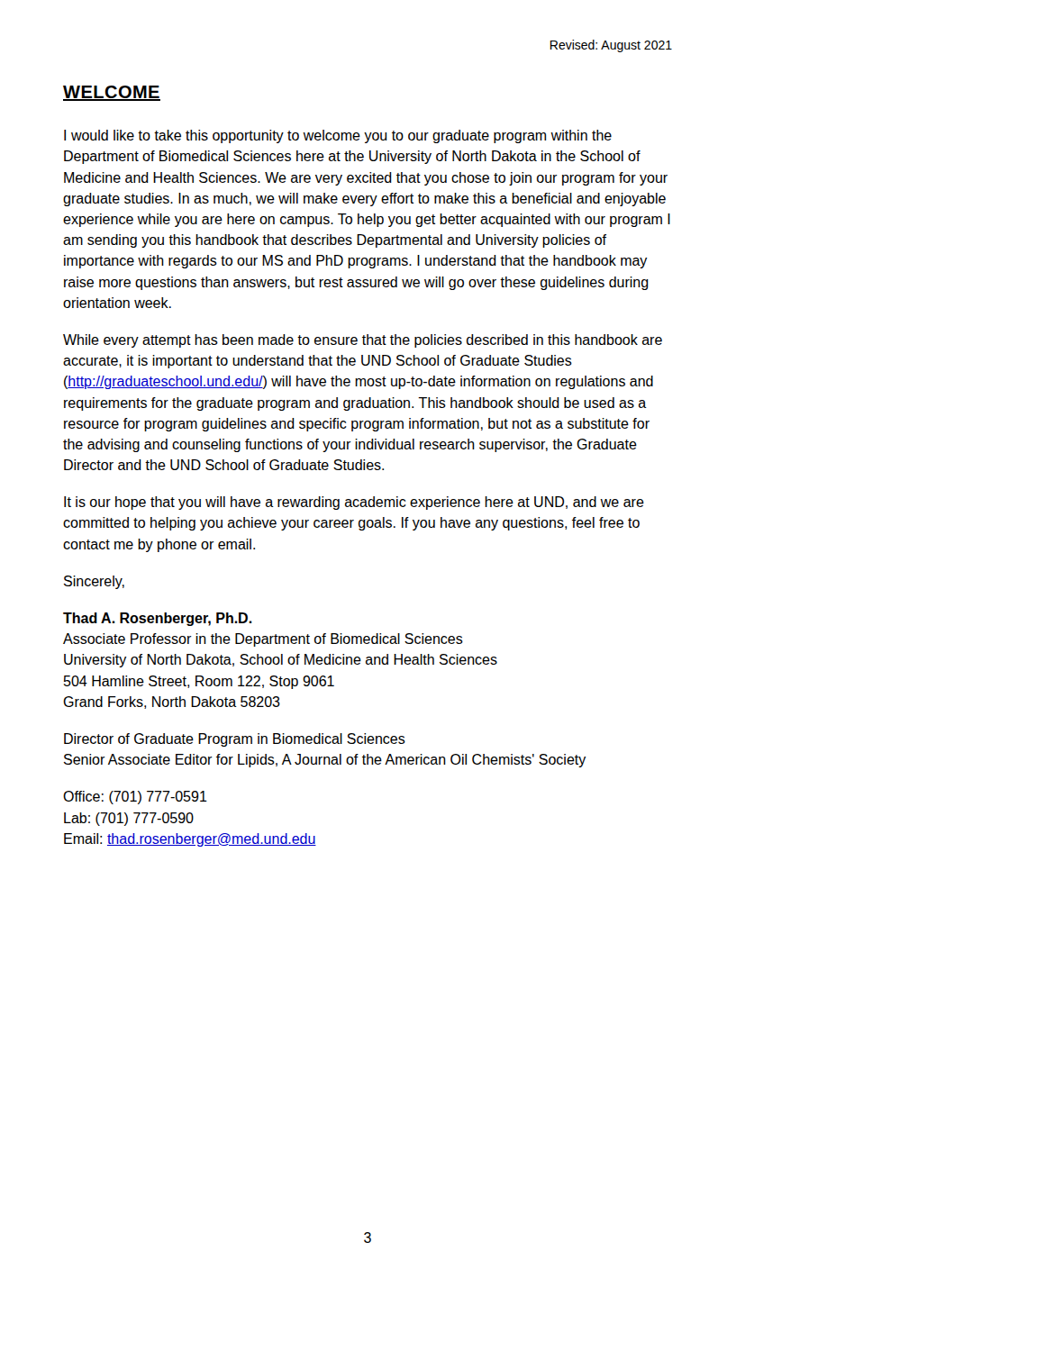Revised: August 2021
WELCOME
I would like to take this opportunity to welcome you to our graduate program within the Department of Biomedical Sciences here at the University of North Dakota in the School of Medicine and Health Sciences. We are very excited that you chose to join our program for your graduate studies. In as much, we will make every effort to make this a beneficial and enjoyable experience while you are here on campus. To help you get better acquainted with our program I am sending you this handbook that describes Departmental and University policies of importance with regards to our MS and PhD programs. I understand that the handbook may raise more questions than answers, but rest assured we will go over these guidelines during orientation week.
While every attempt has been made to ensure that the policies described in this handbook are accurate, it is important to understand that the UND School of Graduate Studies (http://graduateschool.und.edu/) will have the most up-to-date information on regulations and requirements for the graduate program and graduation. This handbook should be used as a resource for program guidelines and specific program information, but not as a substitute for the advising and counseling functions of your individual research supervisor, the Graduate Director and the UND School of Graduate Studies.
It is our hope that you will have a rewarding academic experience here at UND, and we are committed to helping you achieve your career goals. If you have any questions, feel free to contact me by phone or email.
Sincerely,
Thad A. Rosenberger, Ph.D.
Associate Professor in the Department of Biomedical Sciences
University of North Dakota, School of Medicine and Health Sciences
504 Hamline Street, Room 122, Stop 9061
Grand Forks, North Dakota 58203
Director of Graduate Program in Biomedical Sciences
Senior Associate Editor for Lipids, A Journal of the American Oil Chemists' Society
Office: (701) 777-0591
Lab: (701) 777-0590
Email: thad.rosenberger@med.und.edu
3